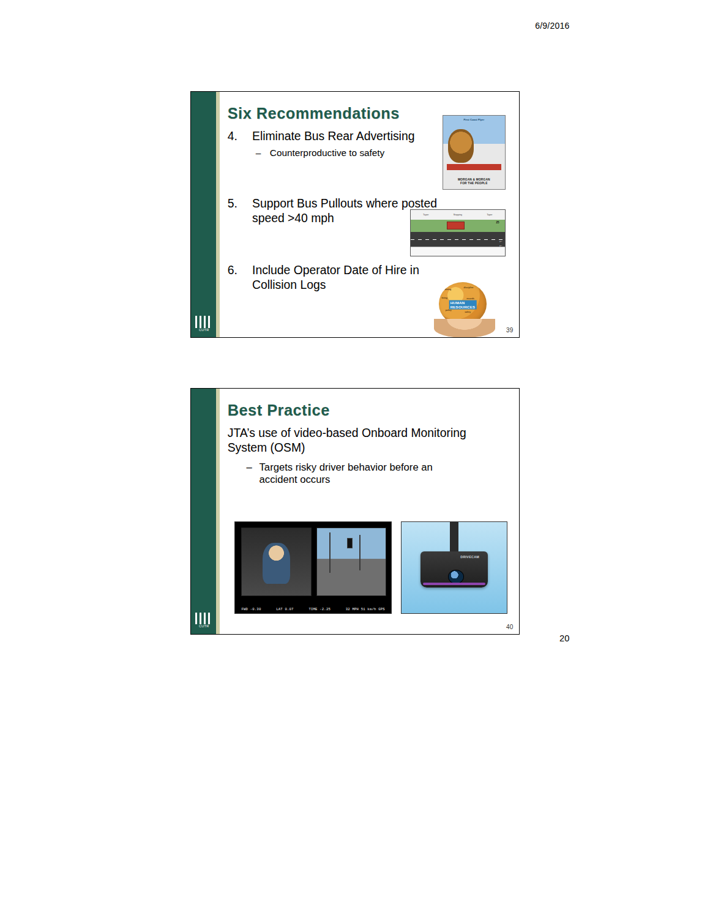6/9/2016
Six Recommendations
Eliminate Bus Rear Advertising
Counterproductive to safety
Support Bus Pullouts where posted speed >40 mph
Include Operator Date of Hire in Collision Logs
First Coast Flyer
MORGAN & MORGAN
FOR THE PEOPLE
Taper Stopping Taper
25
←
←
training discipline hiring records policy safety HUMAN RESOURCES
CUTR
39
Best Practice
JTA’s use of video-based Onboard Monitoring System (OSM)
Targets risky driver behavior before an accident occurs
FWD -0.30 LAT 0.07 TIME -2.25 32 MPH 51 km/h GPS
DRIVECAM
CUTR
40
20